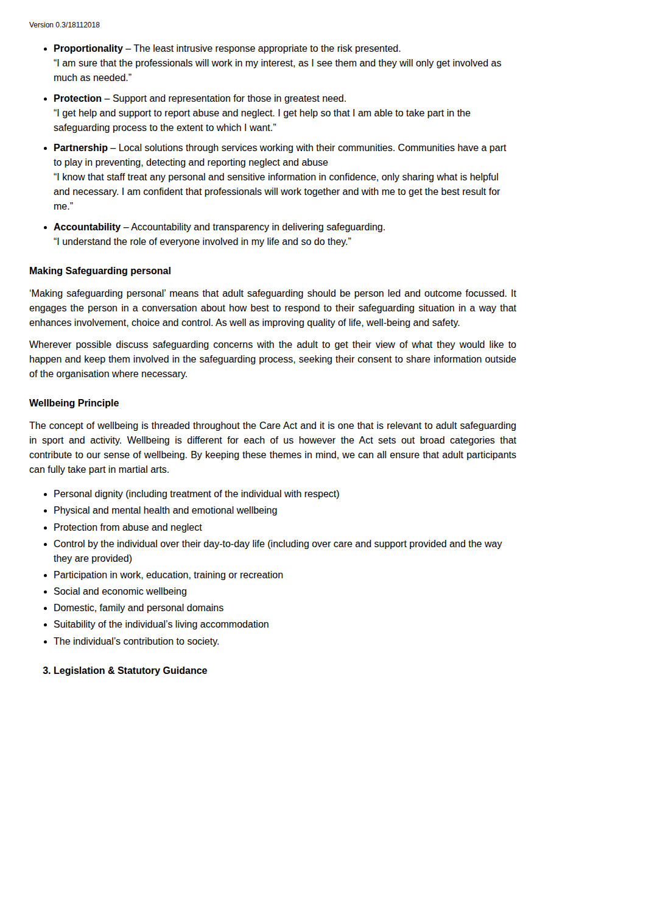Version 0.3/18112018
Proportionality – The least intrusive response appropriate to the risk presented. “I am sure that the professionals will work in my interest, as I see them and they will only get involved as much as needed.”
Protection – Support and representation for those in greatest need. “I get help and support to report abuse and neglect. I get help so that I am able to take part in the safeguarding process to the extent to which I want.”
Partnership – Local solutions through services working with their communities. Communities have a part to play in preventing, detecting and reporting neglect and abuse “I know that staff treat any personal and sensitive information in confidence, only sharing what is helpful and necessary. I am confident that professionals will work together and with me to get the best result for me.”
Accountability – Accountability and transparency in delivering safeguarding. “I understand the role of everyone involved in my life and so do they.”
Making Safeguarding personal
‘Making safeguarding personal’ means that adult safeguarding should be person led and outcome focussed. It engages the person in a conversation about how best to respond to their safeguarding situation in a way that enhances involvement, choice and control. As well as improving quality of life, well-being and safety.
Wherever possible discuss safeguarding concerns with the adult to get their view of what they would like to happen and keep them involved in the safeguarding process, seeking their consent to share information outside of the organisation where necessary.
Wellbeing Principle
The concept of wellbeing is threaded throughout the Care Act and it is one that is relevant to adult safeguarding in sport and activity. Wellbeing is different for each of us however the Act sets out broad categories that contribute to our sense of wellbeing. By keeping these themes in mind, we can all ensure that adult participants can fully take part in martial arts.
Personal dignity (including treatment of the individual with respect)
Physical and mental health and emotional wellbeing
Protection from abuse and neglect
Control by the individual over their day-to-day life (including over care and support provided and the way they are provided)
Participation in work, education, training or recreation
Social and economic wellbeing
Domestic, family and personal domains
Suitability of the individual’s living accommodation
The individual’s contribution to society.
Legislation & Statutory Guidance